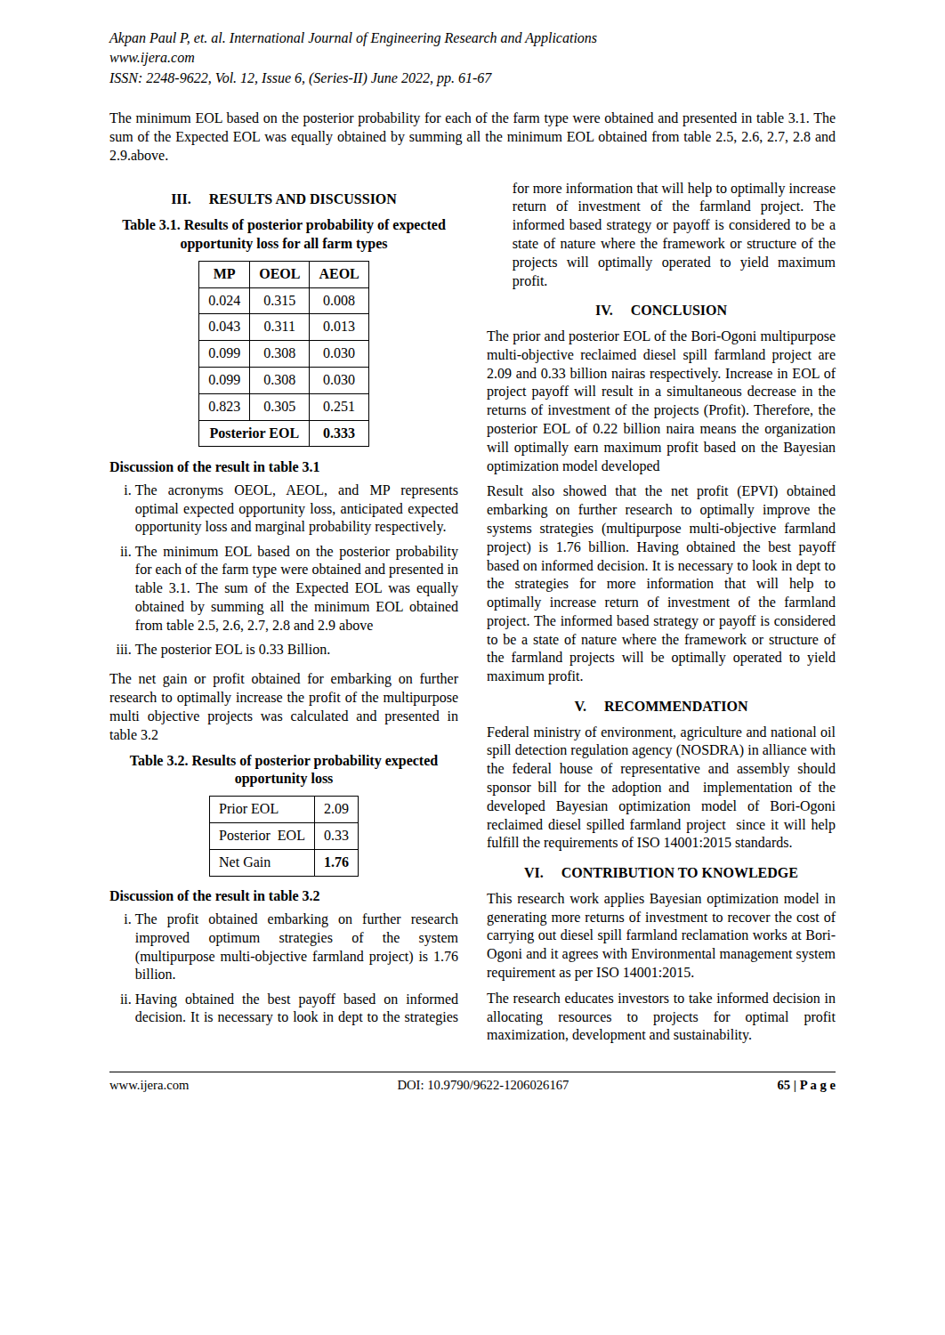Akpan Paul P, et. al. International Journal of Engineering Research and Applications
www.ijera.com
ISSN: 2248-9622, Vol. 12, Issue 6, (Series-II) June 2022, pp. 61-67
The minimum EOL based on the posterior probability for each of the farm type were obtained and presented in table 3.1. The sum of the Expected EOL was equally obtained by summing all the minimum EOL obtained from table 2.5, 2.6, 2.7, 2.8 and 2.9.above.
III. RESULTS AND DISCUSSION
Table 3.1. Results of posterior probability of expected opportunity loss for all farm types
| MP | OEOL | AEOL |
| --- | --- | --- |
| 0.024 | 0.315 | 0.008 |
| 0.043 | 0.311 | 0.013 |
| 0.099 | 0.308 | 0.030 |
| 0.099 | 0.308 | 0.030 |
| 0.823 | 0.305 | 0.251 |
| Posterior EOL | 0.333 |
Discussion of the result in table 3.1
The acronyms OEOL, AEOL, and MP represents optimal expected opportunity loss, anticipated expected opportunity loss and marginal probability respectively.
The minimum EOL based on the posterior probability for each of the farm type were obtained and presented in table 3.1. The sum of the Expected EOL was equally obtained by summing all the minimum EOL obtained from table 2.5, 2.6, 2.7, 2.8 and 2.9 above
The posterior EOL is 0.33 Billion.
The net gain or profit obtained for embarking on further research to optimally increase the profit of the multipurpose multi objective projects was calculated and presented in table 3.2
Table 3.2. Results of posterior probability expected opportunity loss
| Prior EOL | 2.09 |
| Posterior EOL | 0.33 |
| Net Gain | 1.76 |
Discussion of the result in table 3.2
The profit obtained embarking on further research improved optimum strategies of the system (multipurpose multi-objective farmland project) is 1.76 billion.
Having obtained the best payoff based on informed decision. It is necessary to look in dept to the strategies for more information that will help to optimally increase return of investment of the farmland project. The informed based strategy or payoff is considered to be a state of nature where the framework or structure of the projects will optimally operated to yield maximum profit.
IV. CONCLUSION
The prior and posterior EOL of the Bori-Ogoni multipurpose multi-objective reclaimed diesel spill farmland project are 2.09 and 0.33 billion nairas respectively. Increase in EOL of project payoff will result in a simultaneous decrease in the returns of investment of the projects (Profit). Therefore, the posterior EOL of 0.22 billion naira means the organization will optimally earn maximum profit based on the Bayesian optimization model developed
Result also showed that the net profit (EPVI) obtained embarking on further research to optimally improve the systems strategies (multipurpose multi-objective farmland project) is 1.76 billion. Having obtained the best payoff based on informed decision. It is necessary to look in dept to the strategies for more information that will help to optimally increase return of investment of the farmland project. The informed based strategy or payoff is considered to be a state of nature where the framework or structure of the farmland projects will be optimally operated to yield maximum profit.
V. RECOMMENDATION
Federal ministry of environment, agriculture and national oil spill detection regulation agency (NOSDRA) in alliance with the federal house of representative and assembly should sponsor bill for the adoption and implementation of the developed Bayesian optimization model of Bori-Ogoni reclaimed diesel spilled farmland project since it will help fulfill the requirements of ISO 14001:2015 standards.
VI. CONTRIBUTION TO KNOWLEDGE
This research work applies Bayesian optimization model in generating more returns of investment to recover the cost of carrying out diesel spill farmland reclamation works at Bori-Ogoni and it agrees with Environmental management system requirement as per ISO 14001:2015.
The research educates investors to take informed decision in allocating resources to projects for optimal profit maximization, development and sustainability.
www.ijera.com DOI: 10.9790/9622-1206026167 65 | P a g e